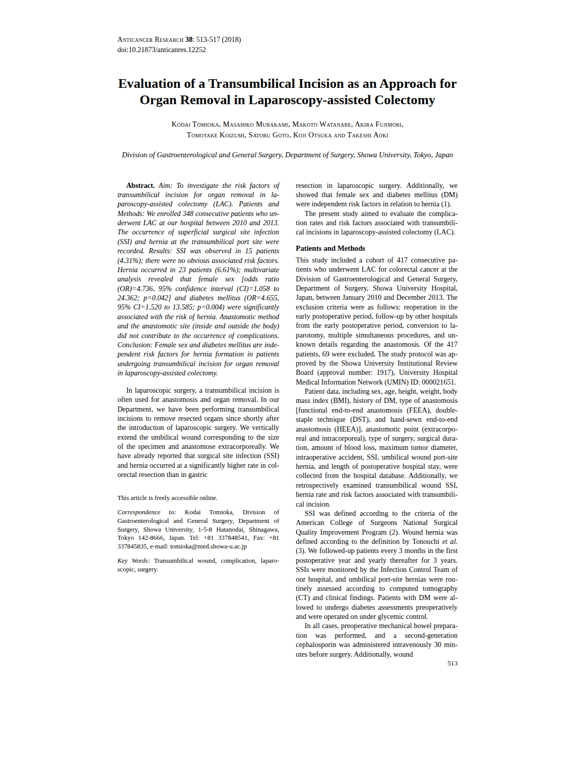Anticancer Research 38: 513-517 (2018) doi:10.21873/anticanres.12252
Evaluation of a Transumbilical Incision as an Approach for
Organ Removal in Laparoscopy-assisted Colectomy
Kodai Tomioka, Masahiko Murakami, Makoto Watanabe, Akira Fujimori,
Tomotake Koizumi, Satoru Goto, Koji Otsuka and Takeshi Aoki
Division of Gastroenterological and General Surgery, Department of Surgery, Showa University, Tokyo, Japan
Abstract. Aim: To investigate the risk factors of transumbilical incision for organ removal in laparoscopy-assisted colectomy (LAC). Patients and Methods: We enrolled 348 consecutive patients who underwent LAC at our hospital between 2010 and 2013. The occurrence of superficial surgical site infection (SSI) and hernia at the transumbilical port site were recorded. Results: SSI was observed in 15 patients (4.31%); there were no obvious associated risk factors. Hernia occurred in 23 patients (6.61%); multivariate analysis revealed that female sex [odds ratio (OR)=4.736, 95% confidence interval (CI)=1.058 to 24.362; p=0.042] and diabetes mellitus (OR=4.655, 95% CI=1.520 to 13.585; p=0.004) were significantly associated with the risk of hernia. Anastomotic method and the anastomotic site (inside and outside the body) did not contribute to the occurrence of complications. Conclusion: Female sex and diabetes mellitus are independent risk factors for hernia formation in patients undergoing transumbilical incision for organ removal in laparoscopy-assisted colectomy.
In laparoscopic surgery, a transumbilical incision is often used for anastomosis and organ removal. In our Department, we have been performing transumbilical incisions to remove resected organs since shortly after the introduction of laparoscopic surgery. We vertically extend the umbilical wound corresponding to the size of the specimen and anastomose extracorporeally. We have already reported that surgical site infection (SSI) and hernia occurred at a significantly higher rate in colorectal resection than in gastric
This article is freely accessible online.
Correspondence to: Kodai Tomioka, Division of Gastroenterological and General Surgery, Department of Surgery, Showa University, 1-5-8 Hatanodai, Shinagawa, Tokyo 142-8666, Japan. Tel: +81 337848541, Fax: +81 337845835, e-mail: tomioka@med.showa-u.ac.jp
Key Words: Transumbilical wound, complication, laparoscopic, surgery.
resection in laparoscopic surgery. Additionally, we showed that female sex and diabetes mellitus (DM) were independent risk factors in relation to hernia (1).
The present study aimed to evaluate the complication rates and risk factors associated with transumbilical incisions in laparoscopy-assisted colectomy (LAC).
Patients and Methods
This study included a cohort of 417 consecutive patients who underwent LAC for colorectal cancer at the Division of Gastroenterological and General Surgery, Department of Surgery, Showa University Hospital, Japan, between January 2010 and December 2013. The exclusion criteria were as follows: reoperation in the early postoperative period, follow-up by other hospitals from the early postoperative period, conversion to laparotomy, multiple simultaneous procedures, and unknown details regarding the anastomosis. Of the 417 patients, 69 were excluded. The study protocol was approved by the Showa University Institutional Review Board (approval number: 1917), University Hospital Medical Information Network (UMIN) ID: 000021651.
Patient data, including sex, age, height, weight, body mass index (BMI), history of DM, type of anastomosis [functional end-to-end anastomosis (FEEA), double-staple technique (DST), and hand-sewn end-to-end anastomosis (HEEA)], anastomotic point (extracorporeal and intracorporeal), type of surgery, surgical duration, amount of blood loss, maximum tumor diameter, intraoperative accident, SSI, umbilical wound port-site hernia, and length of postoperative hospital stay, were collected from the hospital database. Additionally, we retrospectively examined transumbilical wound SSI, hernia rate and risk factors associated with transumbilical incision.
SSI was defined according to the criteria of the American College of Surgeons National Surgical Quality Improvement Program (2). Wound hernia was defined according to the definition by Tonouchi et al. (3). We followed-up patients every 3 months in the first postoperative year and yearly thereafter for 3 years. SSIs were monitored by the Infection Control Team of our hospital, and umbilical port-site hernias were routinely assessed according to computed tomography (CT) and clinical findings. Patients with DM were allowed to undergo diabetes assessments preoperatively and were operated on under glycemic control.
In all cases, preoperative mechanical bowel preparation was performed, and a second-generation cephalosporin was administered intravenously 30 minutes before surgery. Additionally, wound
513